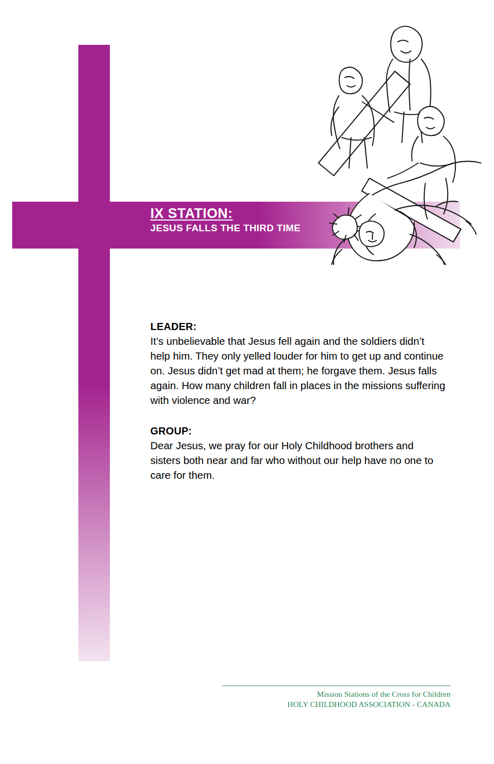IX STATION:
JESUS FALLS THE THIRD TIME
LEADER:
It’s unbelievable that Jesus fell again and the soldiers didn’t help him. They only yelled louder for him to get up and continue on. Jesus didn’t get mad at them; he forgave them. Jesus falls again. How many children fall in places in the missions suffering with violence and war?
GROUP:
Dear Jesus, we pray for our Holy Childhood brothers and sisters both near and far who without our help have no one to care for them.
Mission Stations of the Cross for Children
HOLY CHILDHOOD ASSOCIATION - CANADA